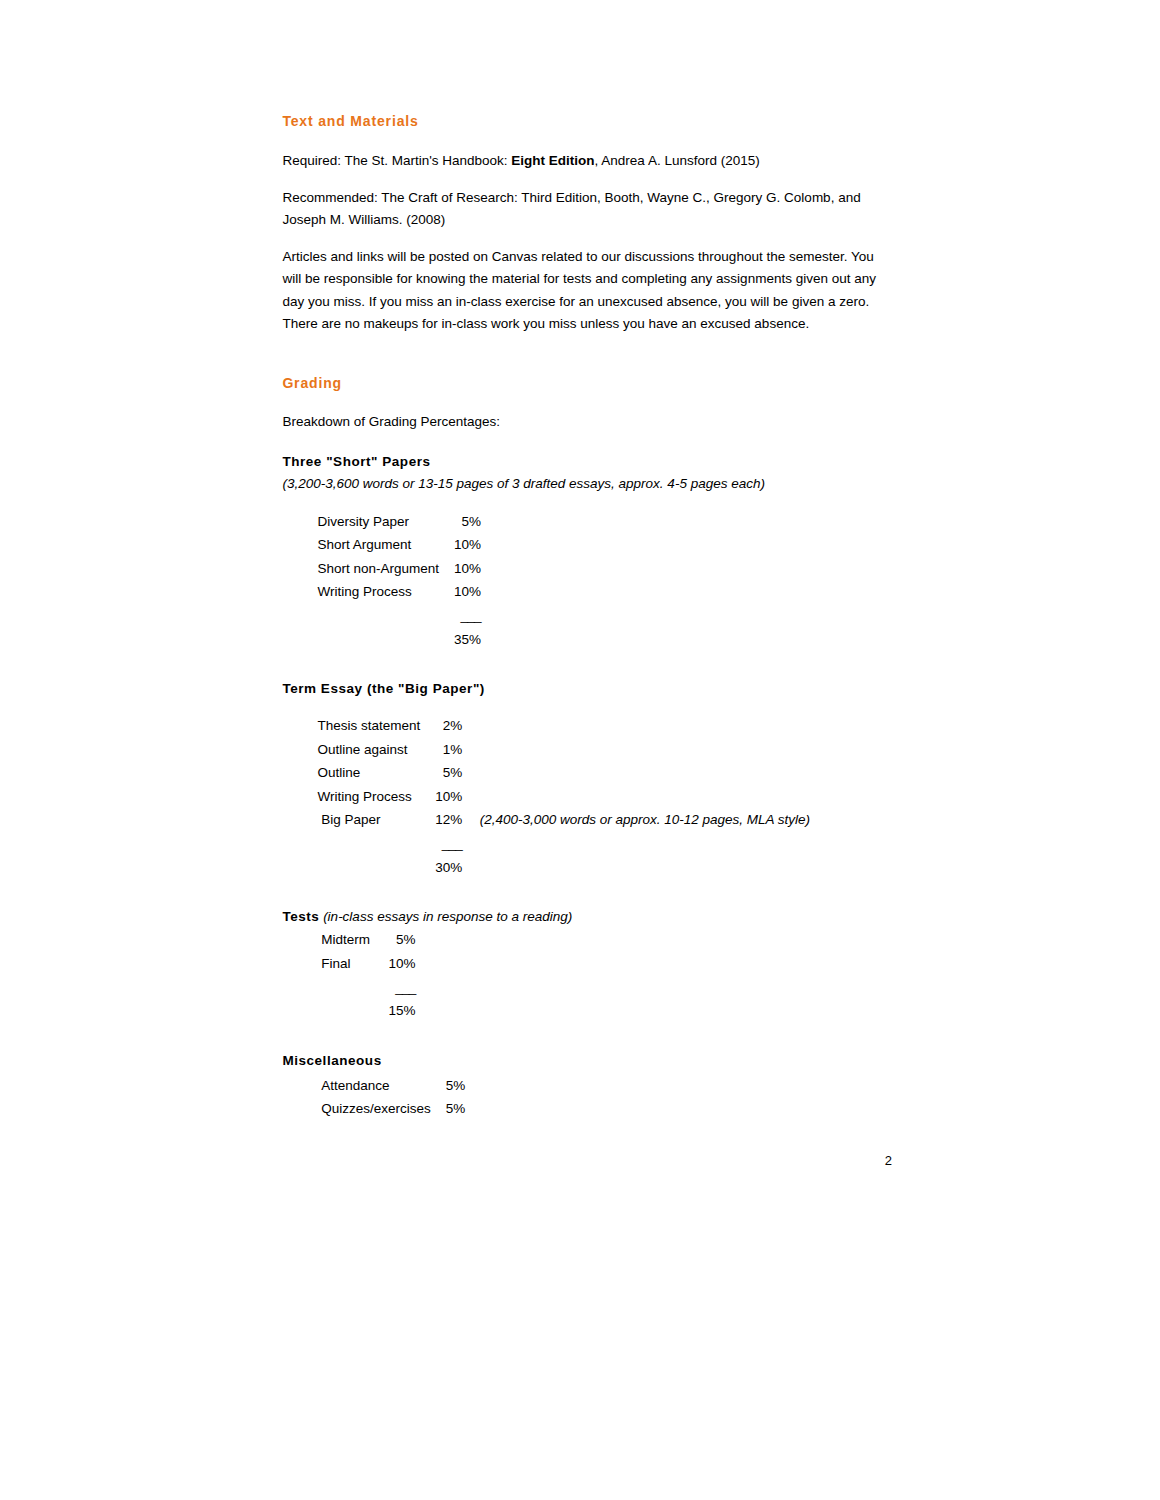Text and Materials
Required: The St. Martin's Handbook: Eight Edition, Andrea A. Lunsford (2015)
Recommended: The Craft of Research: Third Edition, Booth, Wayne C., Gregory G. Colomb, and Joseph M. Williams. (2008)
Articles and links will be posted on Canvas related to our discussions throughout the semester. You will be responsible for knowing the material for tests and completing any assignments given out any day you miss. If you miss an in-class exercise for an unexcused absence, you will be given a zero. There are no makeups for in-class work you miss unless you have an excused absence.
Grading
Breakdown of Grading Percentages:
Three "Short" Papers
(3,200-3,600 words or 13-15 pages of 3 drafted essays, approx. 4-5 pages each)
| Diversity Paper | 5% |
| Short Argument | 10% |
| Short non-Argument | 10% |
| Writing Process | 10% |
| | ___ |
| | 35% |
Term Essay (the "Big Paper")
| Thesis statement | 2% | |
| Outline against | 1% | |
| Outline | 5% | |
| Writing Process | 10% | |
| Big Paper | 12% | (2,400-3,000 words or approx. 10-12 pages, MLA style) |
| | ___ | |
| | 30% | |
Tests
(in-class essays in response to a reading)
| Midterm | 5% |
| Final | 10% |
| | ___ |
| | 15% |
Miscellaneous
| Attendance | 5% |
| Quizzes/exercises | 5% |
2